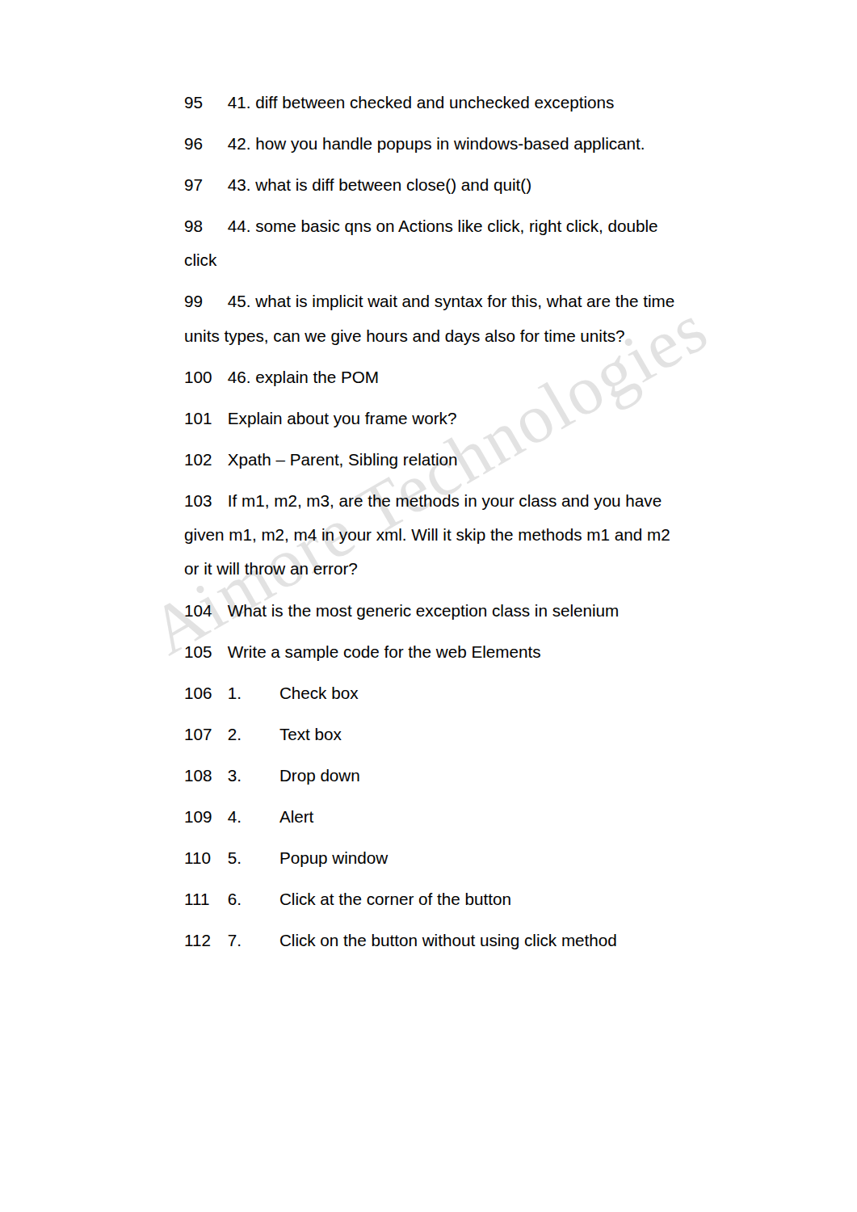Aimore Technologies
9541. diff between checked and unchecked exceptions
9642. how you handle popups in windows-based applicant.
9743. what is diff between close() and quit()
9844. some basic qns on Actions like click, right click, double click
9945. what is implicit wait and syntax for this, what are the time units types, can we give hours and days also for time units?
10046. explain the POM
101 Explain about you frame work?
102 Xpath – Parent, Sibling relation
103 If m1, m2, m3, are the methods in your class and you have given m1, m2, m4 in your xml. Will it skip the methods m1 and m2 or it will throw an error?
104 What is the most generic exception class in selenium
105 Write a sample code for the web Elements
1061. Check box
1072. Text box
1083. Drop down
1094. Alert
1105. Popup window
1116. Click at the corner of the button
1127. Click on the button without using click method